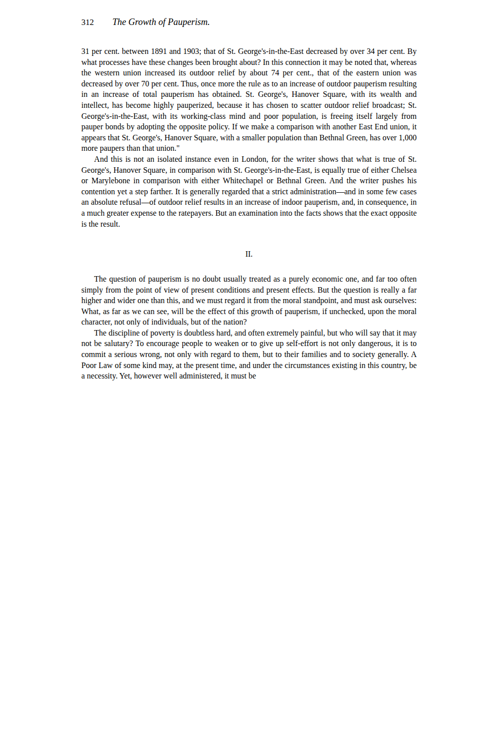312
The Growth of Pauperism.
31 per cent. between 1891 and 1903; that of St. George's-in-the-East decreased by over 34 per cent. By what processes have these changes been brought about? In this connection it may be noted that, whereas the western union increased its outdoor relief by about 74 per cent., that of the eastern union was decreased by over 70 per cent. Thus, once more the rule as to an increase of outdoor pauperism resulting in an increase of total pauperism has obtained. St. George's, Hanover Square, with its wealth and intellect, has become highly pauperized, because it has chosen to scatter outdoor relief broadcast; St. George's-in-the-East, with its working-class mind and poor population, is freeing itself largely from pauper bonds by adopting the opposite policy. If we make a comparison with another East End union, it appears that St. George's, Hanover Square, with a smaller population than Bethnal Green, has over 1,000 more paupers than that union."
And this is not an isolated instance even in London, for the writer shows that what is true of St. George's, Hanover Square, in comparison with St. George's-in-the-East, is equally true of either Chelsea or Marylebone in comparison with either Whitechapel or Bethnal Green. And the writer pushes his contention yet a step farther. It is generally regarded that a strict administration—and in some few cases an absolute refusal—of outdoor relief results in an increase of indoor pauperism, and, in consequence, in a much greater expense to the ratepayers. But an examination into the facts shows that the exact opposite is the result.
II.
The question of pauperism is no doubt usually treated as a purely economic one, and far too often simply from the point of view of present conditions and present effects. But the question is really a far higher and wider one than this, and we must regard it from the moral standpoint, and must ask ourselves: What, as far as we can see, will be the effect of this growth of pauperism, if unchecked, upon the moral character, not only of individuals, but of the nation?
The discipline of poverty is doubtless hard, and often extremely painful, but who will say that it may not be salutary? To encourage people to weaken or to give up self-effort is not only dangerous, it is to commit a serious wrong, not only with regard to them, but to their families and to society generally. A Poor Law of some kind may, at the present time, and under the circumstances existing in this country, be a necessity. Yet, however well administered, it must be